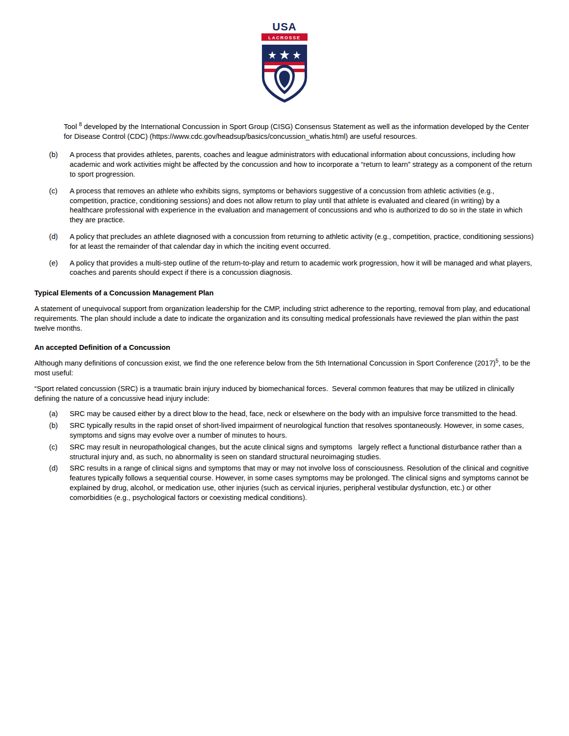USA LACROSSE
Tool 8 developed by the International Concussion in Sport Group (CISG) Consensus Statement as well as the information developed by the Center for Disease Control (CDC) (https://www.cdc.gov/headsup/basics/concussion_whatis.html) are useful resources.
(b) A process that provides athletes, parents, coaches and league administrators with educational information about concussions, including how academic and work activities might be affected by the concussion and how to incorporate a “return to learn” strategy as a component of the return to sport progression.
(c) A process that removes an athlete who exhibits signs, symptoms or behaviors suggestive of a concussion from athletic activities (e.g., competition, practice, conditioning sessions) and does not allow return to play until that athlete is evaluated and cleared (in writing) by a healthcare professional with experience in the evaluation and management of concussions and who is authorized to do so in the state in which they are practice.
(d) A policy that precludes an athlete diagnosed with a concussion from returning to athletic activity (e.g., competition, practice, conditioning sessions) for at least the remainder of that calendar day in which the inciting event occurred.
(e) A policy that provides a multi-step outline of the return-to-play and return to academic work progression, how it will be managed and what players, coaches and parents should expect if there is a concussion diagnosis.
Typical Elements of a Concussion Management Plan
A statement of unequivocal support from organization leadership for the CMP, including strict adherence to the reporting, removal from play, and educational requirements. The plan should include a date to indicate the organization and its consulting medical professionals have reviewed the plan within the past twelve months.
An accepted Definition of a Concussion
Although many definitions of concussion exist, we find the one reference below from the 5th International Concussion in Sport Conference (2017)5, to be the most useful:
“Sport related concussion (SRC) is a traumatic brain injury induced by biomechanical forces. Several common features that may be utilized in clinically defining the nature of a concussive head injury include:
(a) SRC may be caused either by a direct blow to the head, face, neck or elsewhere on the body with an impulsive force transmitted to the head.
(b) SRC typically results in the rapid onset of short-lived impairment of neurological function that resolves spontaneously. However, in some cases, symptoms and signs may evolve over a number of minutes to hours.
(c) SRC may result in neuropathological changes, but the acute clinical signs and symptoms largely reflect a functional disturbance rather than a structural injury and, as such, no abnormality is seen on standard structural neuroimaging studies.
(d) SRC results in a range of clinical signs and symptoms that may or may not involve loss of consciousness. Resolution of the clinical and cognitive features typically follows a sequential course. However, in some cases symptoms may be prolonged. The clinical signs and symptoms cannot be explained by drug, alcohol, or medication use, other injuries (such as cervical injuries, peripheral vestibular dysfunction, etc.) or other comorbidities (e.g., psychological factors or coexisting medical conditions).